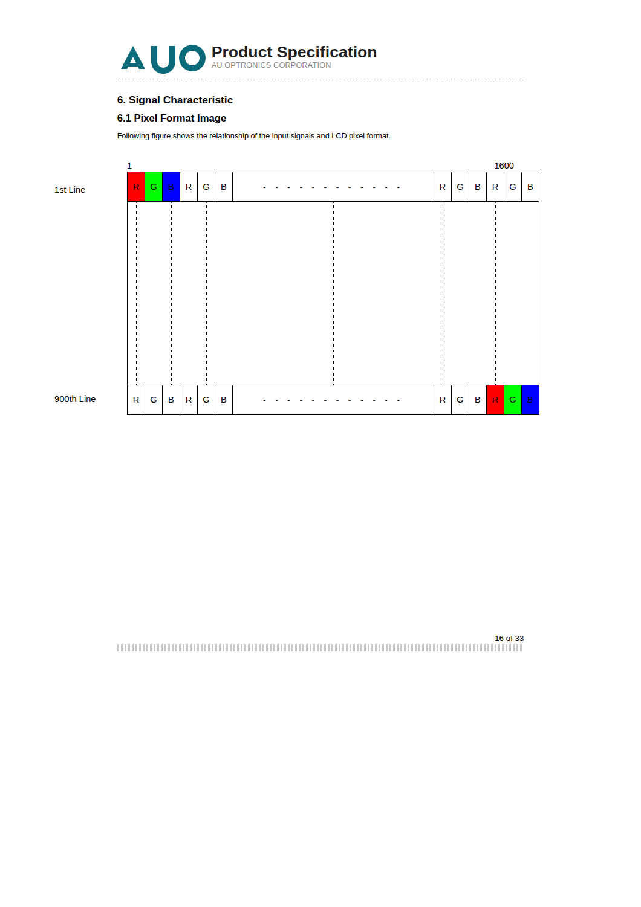Product Specification
AU OPTRONICS CORPORATION
6. Signal Characteristic
6.1 Pixel Format Image
Following figure shows the relationship of the input signals and LCD pixel format.
1 1600
1st Line 900th Line
| R | G | B | R | G | B | - - - - - - - - - - - - | R | G | B | R | G | B |
| R | G | B | R | G | B | - - - - - - - - - - - - | R | G | B | R | G | B |
16 of 33